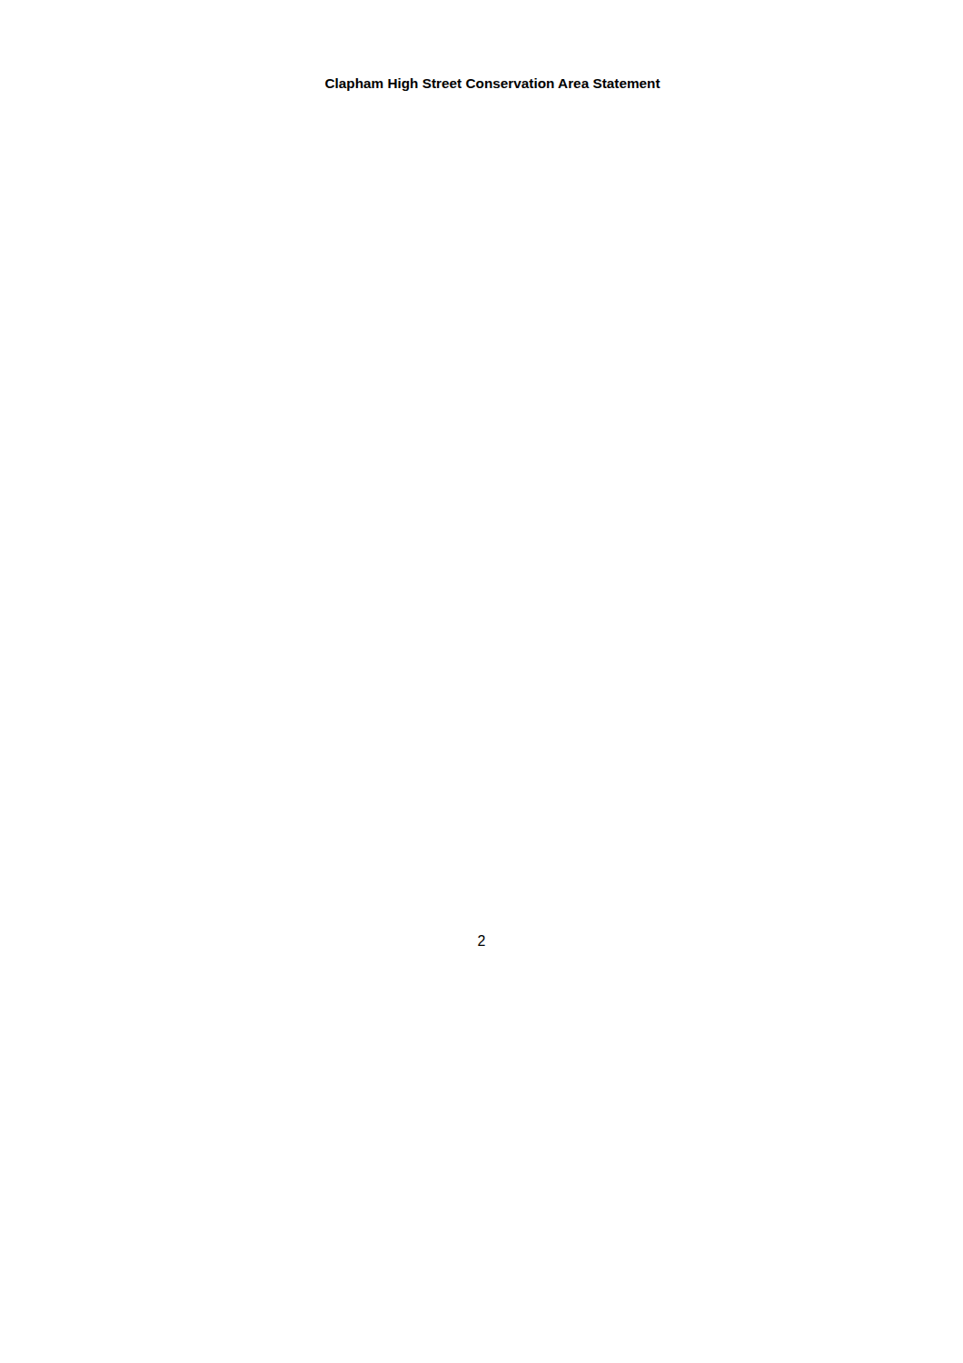Clapham High Street Conservation Area Statement
2